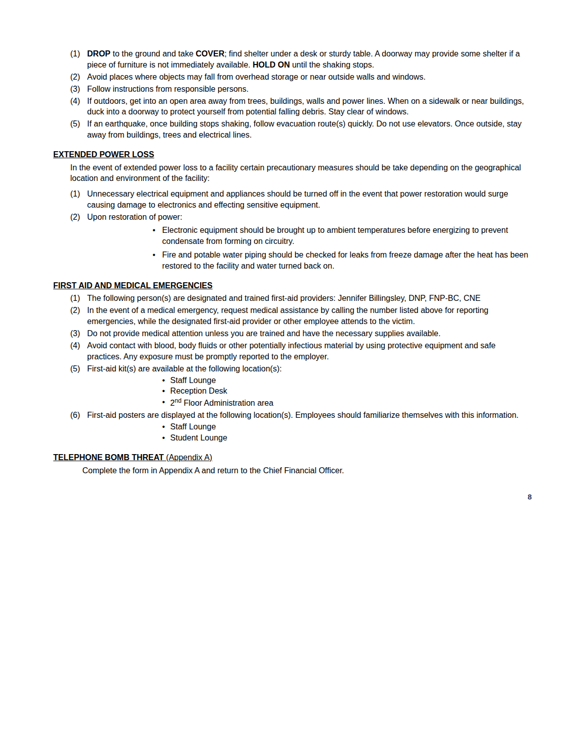(1) DROP to the ground and take COVER; find shelter under a desk or sturdy table. A doorway may provide some shelter if a piece of furniture is not immediately available. HOLD ON until the shaking stops.
(2) Avoid places where objects may fall from overhead storage or near outside walls and windows.
(3) Follow instructions from responsible persons.
(4) If outdoors, get into an open area away from trees, buildings, walls and power lines. When on a sidewalk or near buildings, duck into a doorway to protect yourself from potential falling debris. Stay clear of windows.
(5) If an earthquake, once building stops shaking, follow evacuation route(s) quickly. Do not use elevators. Once outside, stay away from buildings, trees and electrical lines.
EXTENDED POWER LOSS
In the event of extended power loss to a facility certain precautionary measures should be take depending on the geographical location and environment of the facility:
(1) Unnecessary electrical equipment and appliances should be turned off in the event that power restoration would surge causing damage to electronics and effecting sensitive equipment.
(2) Upon restoration of power:
Electronic equipment should be brought up to ambient temperatures before energizing to prevent condensate from forming on circuitry.
Fire and potable water piping should be checked for leaks from freeze damage after the heat has been restored to the facility and water turned back on.
FIRST AID AND MEDICAL EMERGENCIES
(1) The following person(s) are designated and trained first-aid providers: Jennifer Billingsley, DNP, FNP-BC, CNE
(2) In the event of a medical emergency, request medical assistance by calling the number listed above for reporting emergencies, while the designated first-aid provider or other employee attends to the victim.
(3) Do not provide medical attention unless you are trained and have the necessary supplies available.
(4) Avoid contact with blood, body fluids or other potentially infectious material by using protective equipment and safe practices. Any exposure must be promptly reported to the employer.
(5) First-aid kit(s) are available at the following location(s):
Staff Lounge
Reception Desk
2nd Floor Administration area
(6) First-aid posters are displayed at the following location(s). Employees should familiarize themselves with this information.
Staff Lounge
Student Lounge
TELEPHONE BOMB THREAT (Appendix A)
Complete the form in Appendix A and return to the Chief Financial Officer.
8